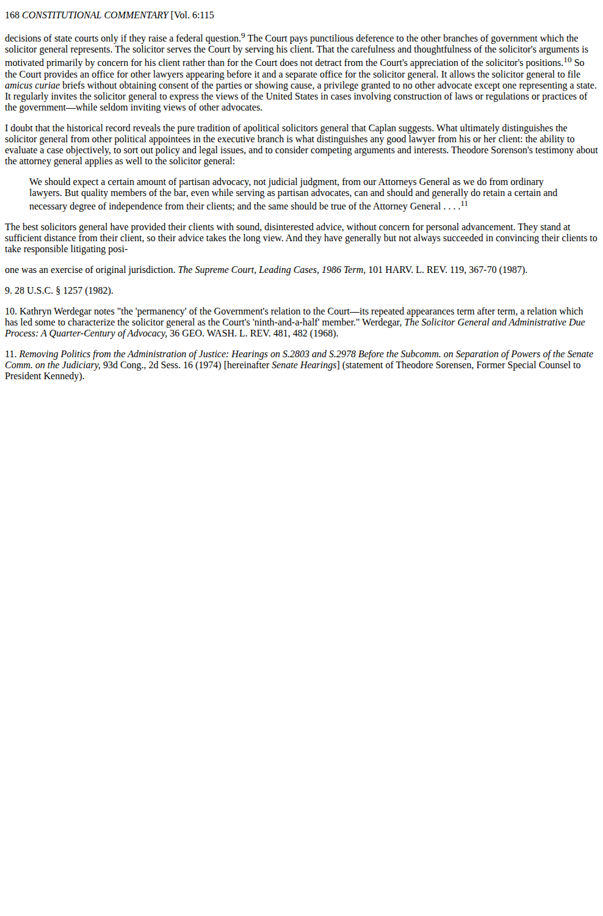168 CONSTITUTIONAL COMMENTARY [Vol. 6:115
decisions of state courts only if they raise a federal question.9 The Court pays punctilious deference to the other branches of government which the solicitor general represents. The solicitor serves the Court by serving his client. That the carefulness and thoughtfulness of the solicitor's arguments is motivated primarily by concern for his client rather than for the Court does not detract from the Court's appreciation of the solicitor's positions.10 So the Court provides an office for other lawyers appearing before it and a separate office for the solicitor general. It allows the solicitor general to file amicus curiae briefs without obtaining consent of the parties or showing cause, a privilege granted to no other advocate except one representing a state. It regularly invites the solicitor general to express the views of the United States in cases involving construction of laws or regulations or practices of the government—while seldom inviting views of other advocates.
I doubt that the historical record reveals the pure tradition of apolitical solicitors general that Caplan suggests. What ultimately distinguishes the solicitor general from other political appointees in the executive branch is what distinguishes any good lawyer from his or her client: the ability to evaluate a case objectively, to sort out policy and legal issues, and to consider competing arguments and interests. Theodore Sorenson's testimony about the attorney general applies as well to the solicitor general:
We should expect a certain amount of partisan advocacy, not judicial judgment, from our Attorneys General as we do from ordinary lawyers. But quality members of the bar, even while serving as partisan advocates, can and should and generally do retain a certain and necessary degree of independence from their clients; and the same should be true of the Attorney General . . . .11
The best solicitors general have provided their clients with sound, disinterested advice, without concern for personal advancement. They stand at sufficient distance from their client, so their advice takes the long view. And they have generally but not always succeeded in convincing their clients to take responsible litigating posi-
one was an exercise of original jurisdiction. The Supreme Court, Leading Cases, 1986 Term, 101 HARV. L. REV. 119, 367-70 (1987).
9. 28 U.S.C. § 1257 (1982).
10. Kathryn Werdegar notes "the 'permanency' of the Government's relation to the Court—its repeated appearances term after term, a relation which has led some to characterize the solicitor general as the Court's 'ninth-and-a-half' member." Werdegar, The Solicitor General and Administrative Due Process: A Quarter-Century of Advocacy, 36 GEO. WASH. L. REV. 481, 482 (1968).
11. Removing Politics from the Administration of Justice: Hearings on S.2803 and S.2978 Before the Subcomm. on Separation of Powers of the Senate Comm. on the Judiciary, 93d Cong., 2d Sess. 16 (1974) [hereinafter Senate Hearings] (statement of Theodore Sorensen, Former Special Counsel to President Kennedy).